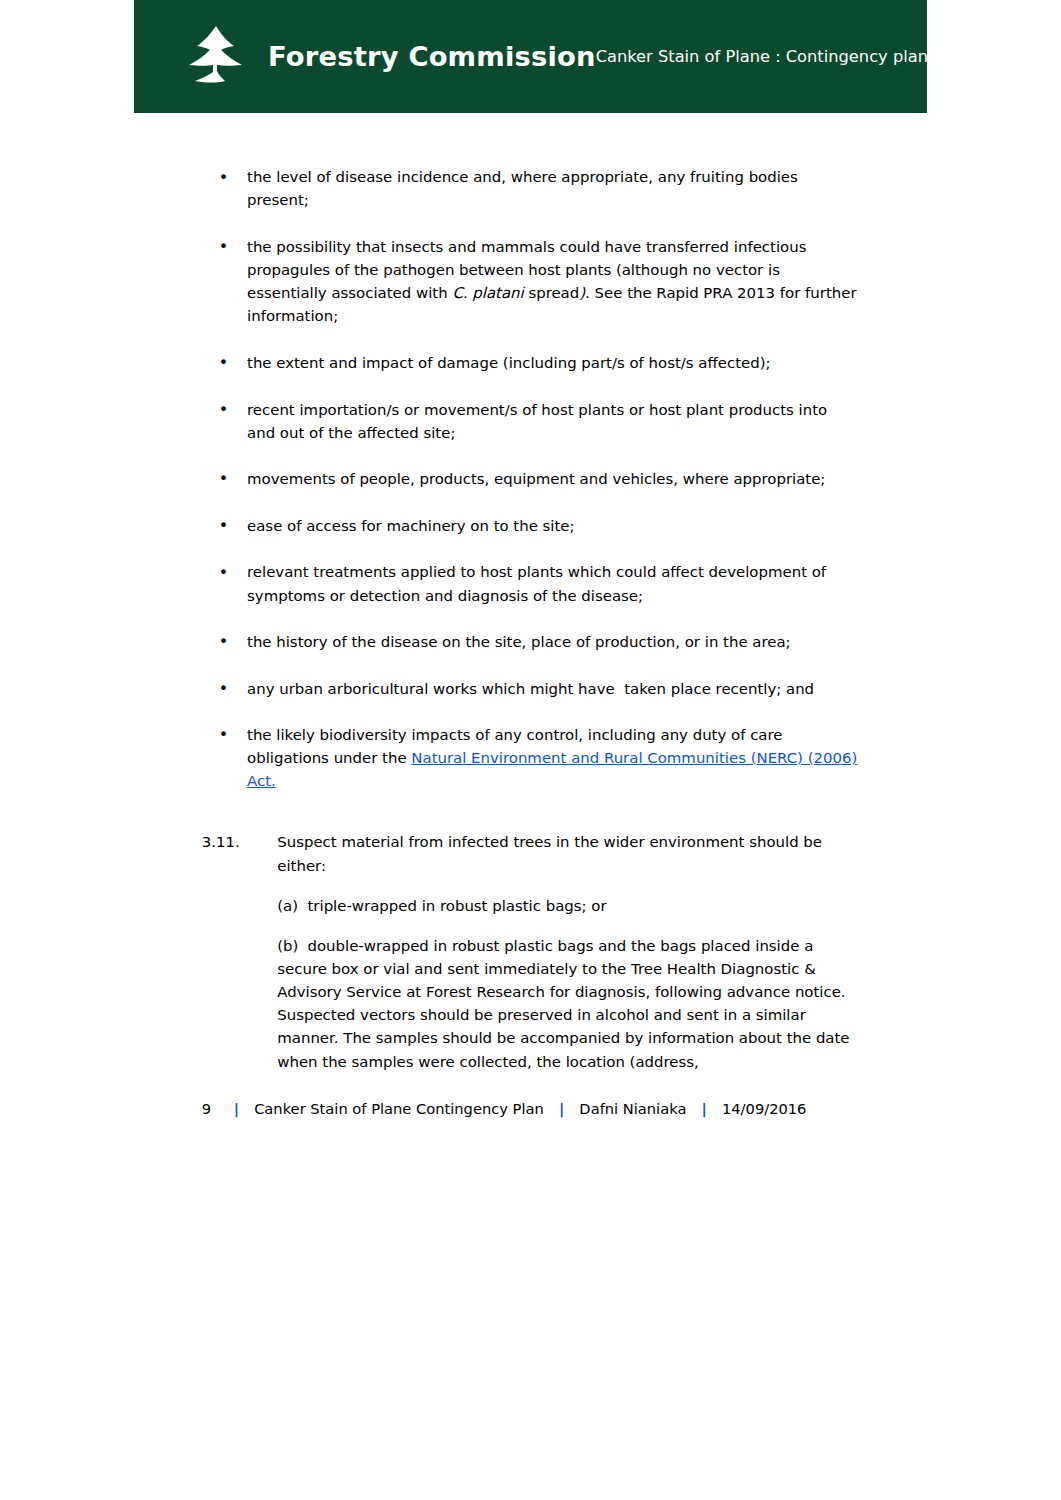Forestry Commission
Canker Stain of Plane : Contingency plan
the level of disease incidence and, where appropriate, any fruiting bodies present;
the possibility that insects and mammals could have transferred infectious propagules of the pathogen between host plants (although no vector is essentially associated with C. platani spread). See the Rapid PRA 2013 for further information;
the extent and impact of damage (including part/s of host/s affected);
recent importation/s or movement/s of host plants or host plant products into and out of the affected site;
movements of people, products, equipment and vehicles, where appropriate;
ease of access for machinery on to the site;
relevant treatments applied to host plants which could affect development of symptoms or detection and diagnosis of the disease;
the history of the disease on the site, place of production, or in the area;
any urban arboricultural works which might have taken place recently; and
the likely biodiversity impacts of any control, including any duty of care obligations under the Natural Environment and Rural Communities (NERC) (2006) Act.
3.11.
Suspect material from infected trees in the wider environment should be either:
(a) triple-wrapped in robust plastic bags; or
(b) double-wrapped in robust plastic bags and the bags placed inside a secure box or vial and sent immediately to the Tree Health Diagnostic & Advisory Service at Forest Research for diagnosis, following advance notice. Suspected vectors should be preserved in alcohol and sent in a similar manner. The samples should be accompanied by information about the date when the samples were collected, the location (address,
9 | Canker Stain of Plane Contingency Plan | Dafni Nianiaka |14/09/2016